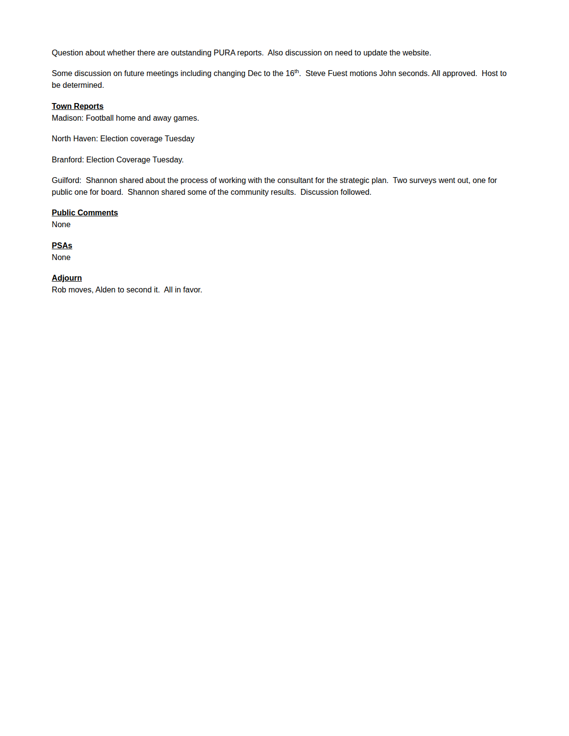Question about whether there are outstanding PURA reports. Also discussion on need to update the website.
Some discussion on future meetings including changing Dec to the 16th. Steve Fuest motions John seconds. All approved. Host to be determined.
Town Reports
Madison: Football home and away games.
North Haven: Election coverage Tuesday
Branford: Election Coverage Tuesday.
Guilford: Shannon shared about the process of working with the consultant for the strategic plan. Two surveys went out, one for public one for board. Shannon shared some of the community results. Discussion followed.
Public Comments
None
PSAs
None
Adjourn
Rob moves, Alden to second it. All in favor.